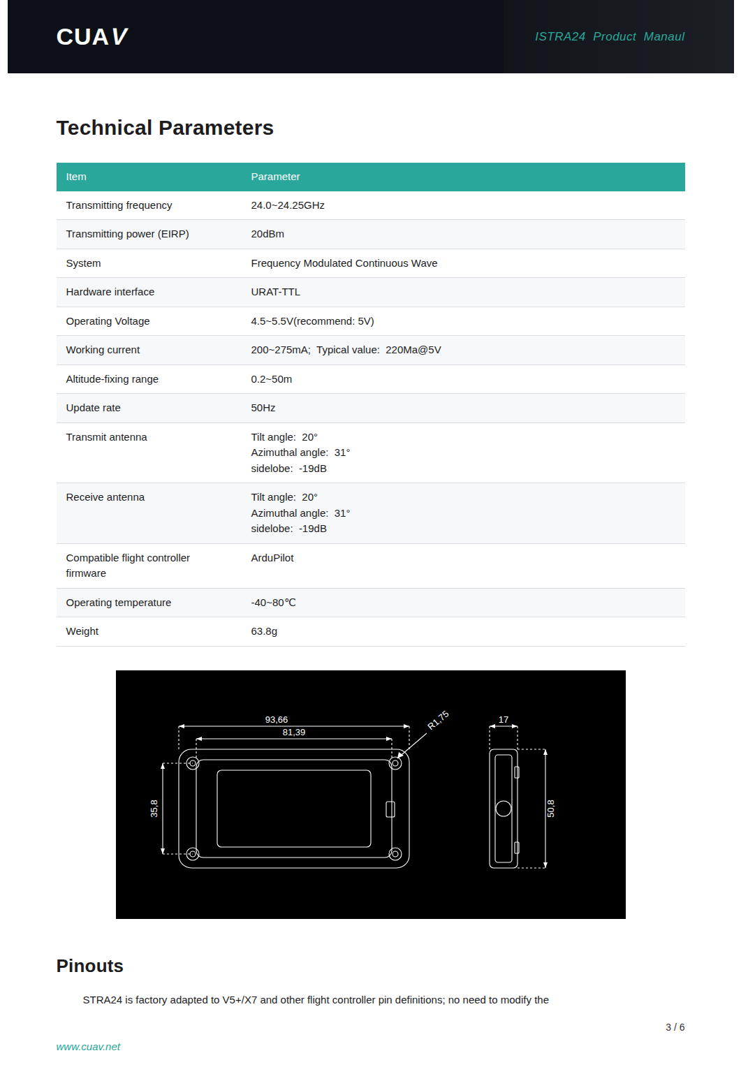CUAV
ISTRA24 Product Manaul
Technical Parameters
| Item | Parameter |
| --- | --- |
| Transmitting frequency | 24.0~24.25GHz |
| Transmitting power (EIRP) | 20dBm |
| System | Frequency Modulated Continuous Wave |
| Hardware interface | URAT-TTL |
| Operating Voltage | 4.5~5.5V(recommend: 5V) |
| Working current | 200~275mA; Typical value: 220Ma@5V |
| Altitude-fixing range | 0.2~50m |
| Update rate | 50Hz |
| Transmit antenna | Tilt angle: 20° Azimuthal angle: 31° sidelobe: -19dB |
| Receive antenna | Tilt angle: 20° Azimuthal angle: 31° sidelobe: -19dB |
| Compatible flight controller firmware | ArduPilot |
| Operating temperature | -40~80℃ |
| Weight | 63.8g |
93,66 81,39 17 35,8 50,8 R1,75
Pinouts
STRA24 is factory adapted to V5+/X7 and other flight controller pin definitions; no need to modify the
3 / 6
www.cuav.net